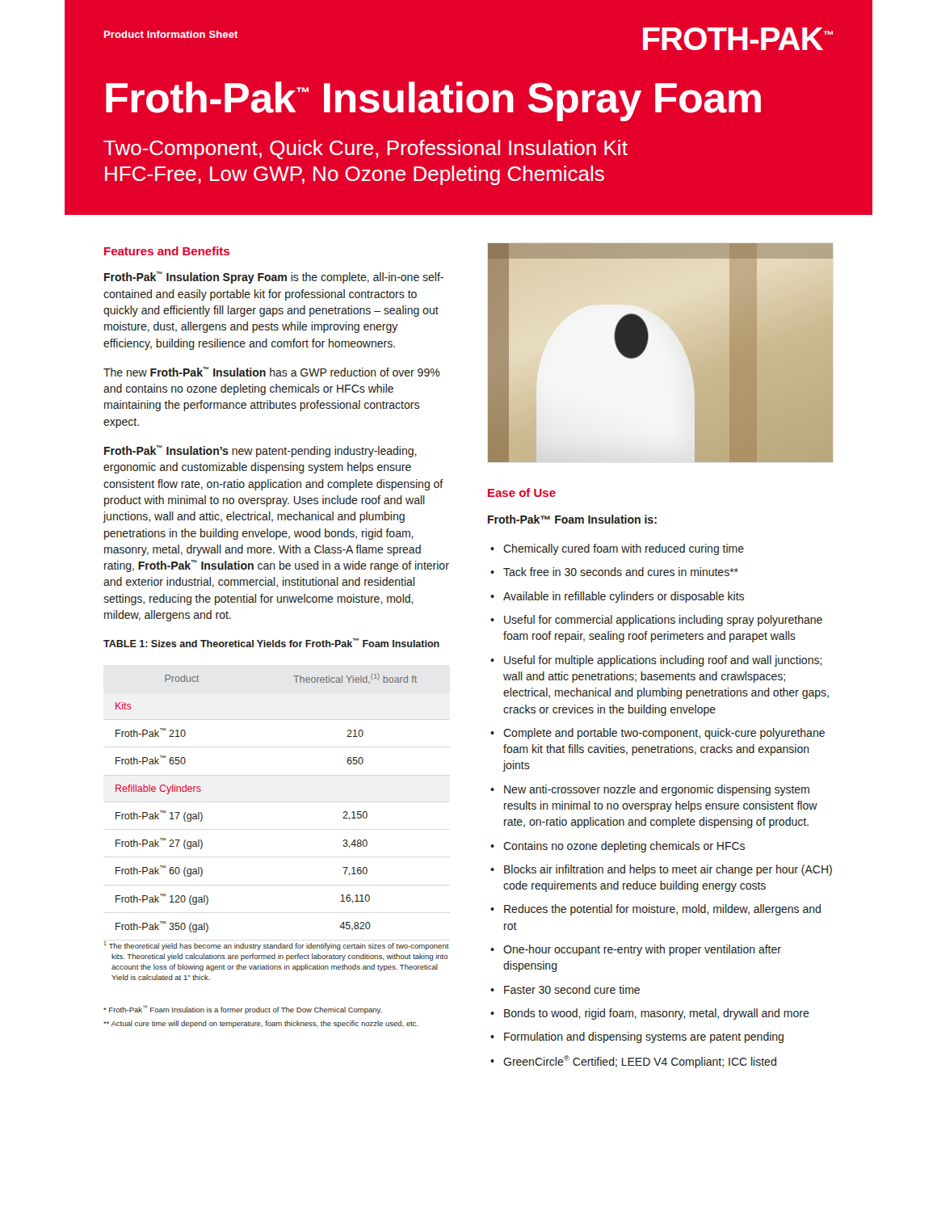Product Information Sheet
FROTH-PAK™
Froth-Pak™ Insulation Spray Foam
Two-Component, Quick Cure, Professional Insulation Kit
HFC-Free, Low GWP, No Ozone Depleting Chemicals
Features and Benefits
Froth-Pak™ Insulation Spray Foam is the complete, all-in-one self-contained and easily portable kit for professional contractors to quickly and efficiently fill larger gaps and penetrations – sealing out moisture, dust, allergens and pests while improving energy efficiency, building resilience and comfort for homeowners.
The new Froth-Pak™ Insulation has a GWP reduction of over 99% and contains no ozone depleting chemicals or HFCs while maintaining the performance attributes professional contractors expect.
Froth-Pak™ Insulation’s new patent-pending industry-leading, ergonomic and customizable dispensing system helps ensure consistent flow rate, on-ratio application and complete dispensing of product with minimal to no overspray. Uses include roof and wall junctions, wall and attic, electrical, mechanical and plumbing penetrations in the building envelope, wood bonds, rigid foam, masonry, metal, drywall and more. With a Class-A flame spread rating, Froth-Pak™ Insulation can be used in a wide range of interior and exterior industrial, commercial, institutional and residential settings, reducing the potential for unwelcome moisture, mold, mildew, allergens and rot.
TABLE 1: Sizes and Theoretical Yields for Froth-Pak™ Foam Insulation
| Product | Theoretical Yield, (1) board ft |
| --- | --- |
| Kits |
| Froth-Pak ™ 210 | 210 |
| Froth-Pak ™ 650 | 650 |
| Refillable Cylinders |
| Froth-Pak ™ 17 (gal) | 2,150 |
| Froth-Pak ™ 27 (gal) | 3,480 |
| Froth-Pak ™ 60 (gal) | 7,160 |
| Froth-Pak ™ 120 (gal) | 16,110 |
| Froth-Pak ™ 350 (gal) | 45,820 |
1 The theoretical yield has become an industry standard for identifying certain sizes of two-component kits. Theoretical yield calculations are performed in perfect laboratory conditions, without taking into account the loss of blowing agent or the variations in application methods and types. Theoretical Yield is calculated at 1" thick.
* Froth-Pak™ Foam Insulation is a former product of The Dow Chemical Company.
** Actual cure time will depend on temperature, foam thickness, the specific nozzle used, etc.
Contractor applying Froth-Pak™ spray foam insulation in an attic.
Ease of Use
Froth-Pak™ Foam Insulation is:
Chemically cured foam with reduced curing time
Tack free in 30 seconds and cures in minutes**
Available in refillable cylinders or disposable kits
Useful for commercial applications including spray polyurethane foam roof repair, sealing roof perimeters and parapet walls
Useful for multiple applications including roof and wall junctions; wall and attic penetrations; basements and crawlspaces; electrical, mechanical and plumbing penetrations and other gaps, cracks or crevices in the building envelope
Complete and portable two-component, quick-cure polyurethane foam kit that fills cavities, penetrations, cracks and expansion joints
New anti-crossover nozzle and ergonomic dispensing system results in minimal to no overspray helps ensure consistent flow rate, on-ratio application and complete dispensing of product.
Contains no ozone depleting chemicals or HFCs
Blocks air infiltration and helps to meet air change per hour (ACH) code requirements and reduce building energy costs
Reduces the potential for moisture, mold, mildew, allergens and rot
One-hour occupant re-entry with proper ventilation after dispensing
Faster 30 second cure time
Bonds to wood, rigid foam, masonry, metal, drywall and more
Formulation and dispensing systems are patent pending
GreenCircle® Certified; LEED V4 Compliant; ICC listed